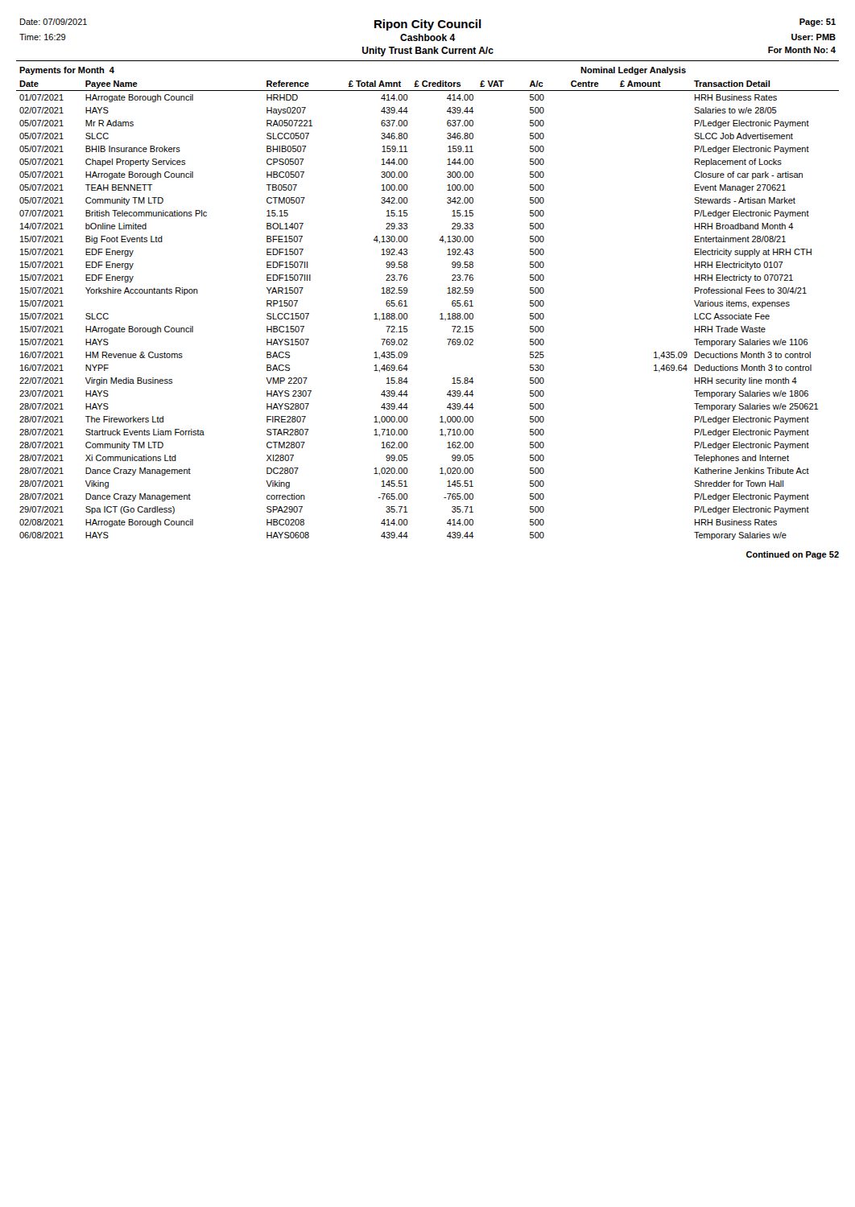| Date: 07/09/2021 | Ripon City Council | Page: 51 |
| Time: 16:29 | Cashbook 4 | User: PMB |
| | Unity Trust Bank Current A/c | For Month No: 4 |
| Payments for Month 4 | Nominal Ledger Analysis |
| Date | Payee Name | Reference | £ Total Amnt | £ Creditors | £ VAT | A/c | Centre | £ Amount | Transaction Detail |
| --- | --- | --- | --- | --- | --- | --- | --- | --- | --- |
| 01/07/2021 | HArrogate Borough Council | HRHDD | 414.00 | 414.00 | | 500 | | | HRH Business Rates |
| 02/07/2021 | HAYS | Hays0207 | 439.44 | 439.44 | | 500 | | | Salaries to w/e 28/05 |
| 05/07/2021 | Mr R Adams | RA0507221 | 637.00 | 637.00 | | 500 | | | P/Ledger Electronic Payment |
| 05/07/2021 | SLCC | SLCC0507 | 346.80 | 346.80 | | 500 | | | SLCC Job Advertisement |
| 05/07/2021 | BHIB Insurance Brokers | BHIB0507 | 159.11 | 159.11 | | 500 | | | P/Ledger Electronic Payment |
| 05/07/2021 | Chapel Property Services | CPS0507 | 144.00 | 144.00 | | 500 | | | Replacement of Locks |
| 05/07/2021 | HArrogate Borough Council | HBC0507 | 300.00 | 300.00 | | 500 | | | Closure of car park - artisan |
| 05/07/2021 | TEAH BENNETT | TB0507 | 100.00 | 100.00 | | 500 | | | Event Manager 270621 |
| 05/07/2021 | Community TM LTD | CTM0507 | 342.00 | 342.00 | | 500 | | | Stewards - Artisan Market |
| 07/07/2021 | British Telecommunications Plc | 15.15 | 15.15 | 15.15 | | 500 | | | P/Ledger Electronic Payment |
| 14/07/2021 | bOnline Limited | BOL1407 | 29.33 | 29.33 | | 500 | | | HRH Broadband Month 4 |
| 15/07/2021 | Big Foot Events Ltd | BFE1507 | 4,130.00 | 4,130.00 | | 500 | | | Entertainment 28/08/21 |
| 15/07/2021 | EDF Energy | EDF1507 | 192.43 | 192.43 | | 500 | | | Electricity supply at HRH CTH |
| 15/07/2021 | EDF Energy | EDF1507II | 99.58 | 99.58 | | 500 | | | HRH Electricityto 0107 |
| 15/07/2021 | EDF Energy | EDF1507III | 23.76 | 23.76 | | 500 | | | HRH Electricty to 070721 |
| 15/07/2021 | Yorkshire Accountants Ripon | YAR1507 | 182.59 | 182.59 | | 500 | | | Professional Fees to 30/4/21 |
| 15/07/2021 | | RP1507 | 65.61 | 65.61 | | 500 | | | Various items, expenses |
| 15/07/2021 | SLCC | SLCC1507 | 1,188.00 | 1,188.00 | | 500 | | | LCC Associate Fee |
| 15/07/2021 | HArrogate Borough Council | HBC1507 | 72.15 | 72.15 | | 500 | | | HRH Trade Waste |
| 15/07/2021 | HAYS | HAYS1507 | 769.02 | 769.02 | | 500 | | | Temporary Salaries w/e 1106 |
| 16/07/2021 | HM Revenue & Customs | BACS | 1,435.09 | | | 525 | | 1,435.09 | Decuctions Month 3 to control |
| 16/07/2021 | NYPF | BACS | 1,469.64 | | | 530 | | 1,469.64 | Deductions Month 3 to control |
| 22/07/2021 | Virgin Media Business | VMP 2207 | 15.84 | 15.84 | | 500 | | | HRH security line month 4 |
| 23/07/2021 | HAYS | HAYS 2307 | 439.44 | 439.44 | | 500 | | | Temporary Salaries w/e 1806 |
| 28/07/2021 | HAYS | HAYS2807 | 439.44 | 439.44 | | 500 | | | Temporary Salaries w/e 250621 |
| 28/07/2021 | The Fireworkers Ltd | FIRE2807 | 1,000.00 | 1,000.00 | | 500 | | | P/Ledger Electronic Payment |
| 28/07/2021 | Startruck Events Liam Forrista | STAR2807 | 1,710.00 | 1,710.00 | | 500 | | | P/Ledger Electronic Payment |
| 28/07/2021 | Community TM LTD | CTM2807 | 162.00 | 162.00 | | 500 | | | P/Ledger Electronic Payment |
| 28/07/2021 | Xi Communications Ltd | XI2807 | 99.05 | 99.05 | | 500 | | | Telephones and Internet |
| 28/07/2021 | Dance Crazy Management | DC2807 | 1,020.00 | 1,020.00 | | 500 | | | Katherine Jenkins Tribute Act |
| 28/07/2021 | Viking | Viking | 145.51 | 145.51 | | 500 | | | Shredder for Town Hall |
| 28/07/2021 | Dance Crazy Management | correction | -765.00 | -765.00 | | 500 | | | P/Ledger Electronic Payment |
| 29/07/2021 | Spa ICT (Go Cardless) | SPA2907 | 35.71 | 35.71 | | 500 | | | P/Ledger Electronic Payment |
| 02/08/2021 | HArrogate Borough Council | HBC0208 | 414.00 | 414.00 | | 500 | | | HRH Business Rates |
| 06/08/2021 | HAYS | HAYS0608 | 439.44 | 439.44 | | 500 | | | Temporary Salaries w/e |
Continued on Page 52